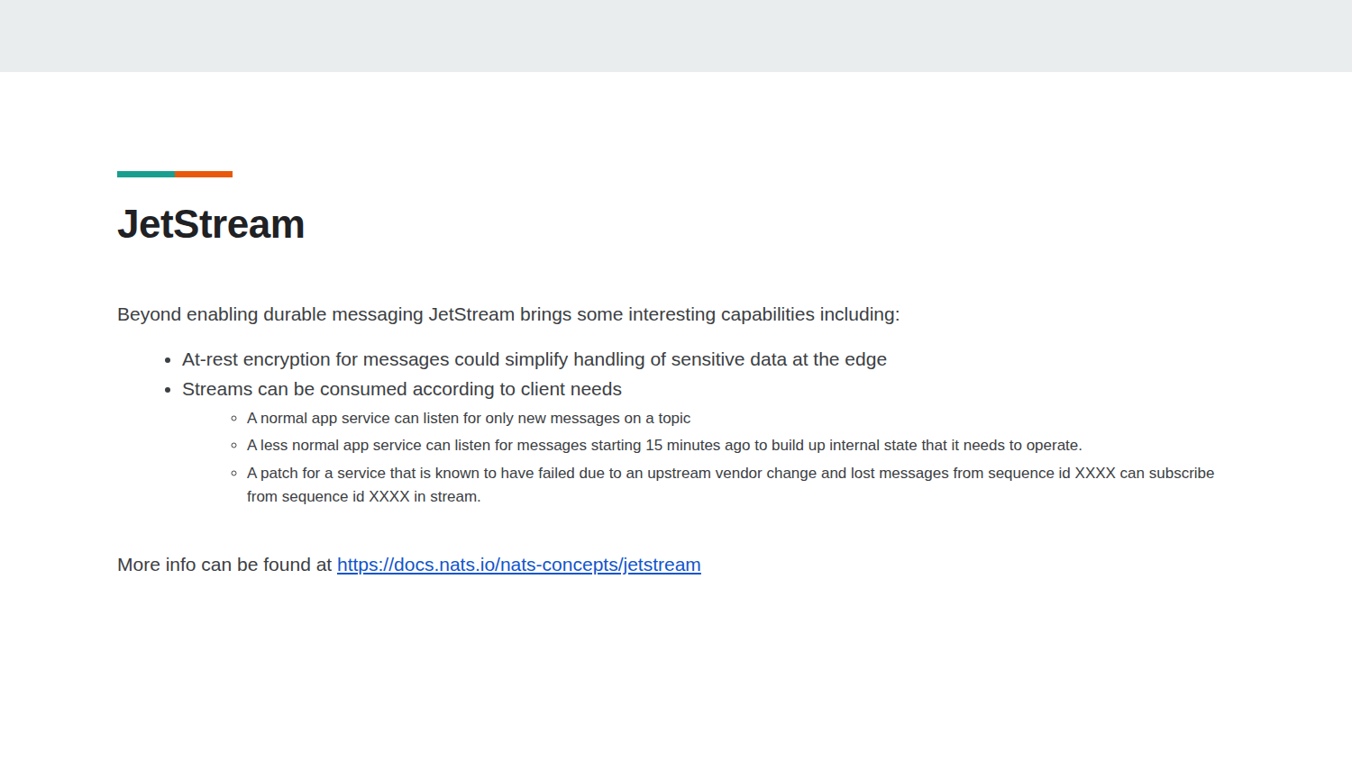JetStream
Beyond enabling durable messaging JetStream brings some interesting capabilities including:
At-rest encryption for messages could simplify handling of sensitive data at the edge
Streams can be consumed according to client needs
A normal app service can listen for only new messages on a topic
A less normal app service can listen for messages starting 15 minutes ago to build up internal state that it needs to operate.
A patch for a service that is known to have failed due to an upstream vendor change and lost messages from sequence id XXXX can subscribe from sequence id XXXX in stream.
More info can be found at https://docs.nats.io/nats-concepts/jetstream